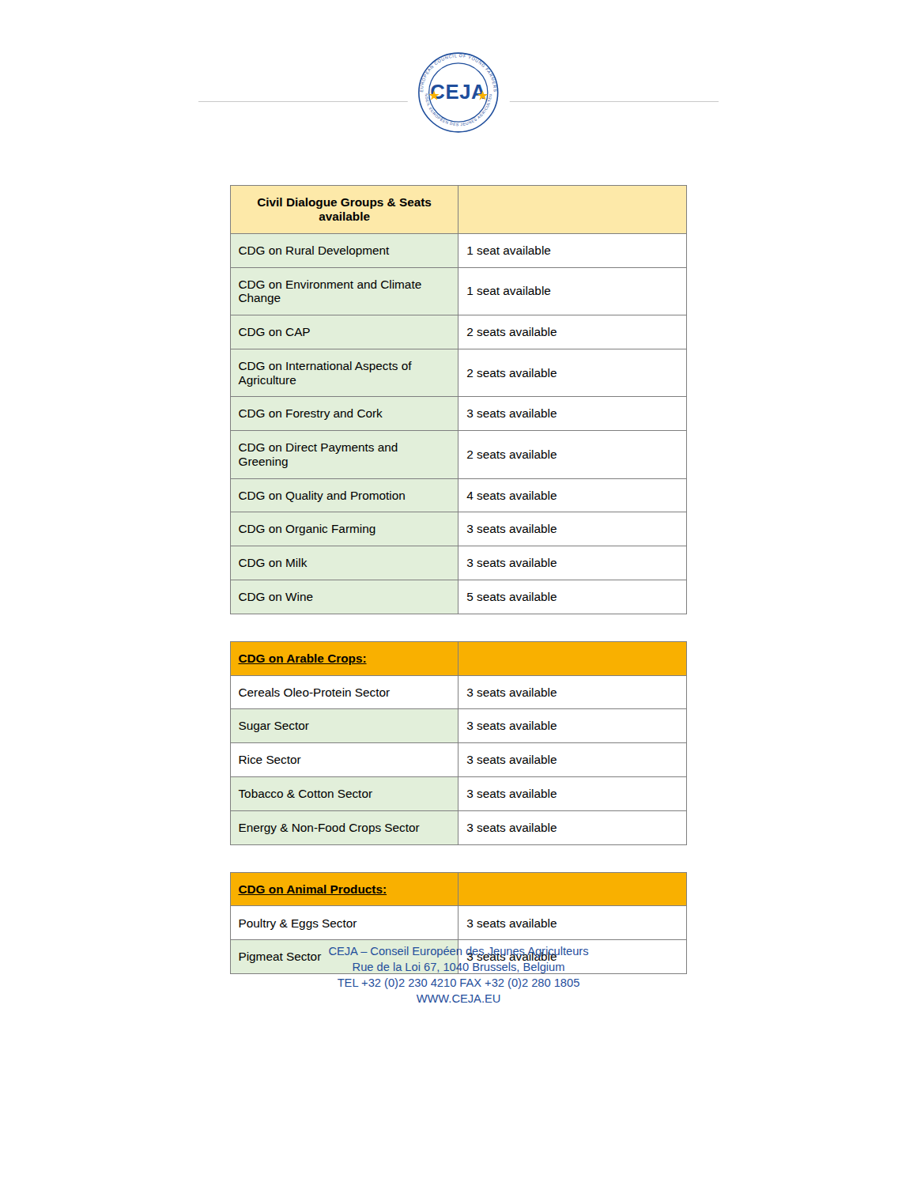EUROPEAN COUNCIL OF YOUNG FARMERS CONSEIL EUROPÉEN DES JEUNES AGRICULTEURS CEJA
| Civil Dialogue Groups & Seats available | |
| CDG on Rural Development | 1 seat available |
| CDG on Environment and Climate Change | 1 seat available |
| CDG on CAP | 2 seats available |
| CDG on International Aspects of Agriculture | 2 seats available |
| CDG on Forestry and Cork | 3 seats available |
| CDG on Direct Payments and Greening | 2 seats available |
| CDG on Quality and Promotion | 4 seats available |
| CDG on Organic Farming | 3 seats available |
| CDG on Milk | 3 seats available |
| CDG on Wine | 5 seats available |
| CDG on Arable Crops: | |
| Cereals Oleo-Protein Sector | 3 seats available |
| Sugar Sector | 3 seats available |
| Rice Sector | 3 seats available |
| Tobacco & Cotton Sector | 3 seats available |
| Energy & Non-Food Crops Sector | 3 seats available |
| CDG on Animal Products: | |
| Poultry & Eggs Sector | 3 seats available |
| Pigmeat Sector | 3 seats available |
CEJA – Conseil Européen des Jeunes Agriculteurs
Rue de la Loi 67, 1040 Brussels, Belgium
TEL +32 (0)2 230 4210 FAX +32 (0)2 280 1805
WWW.CEJA.EU